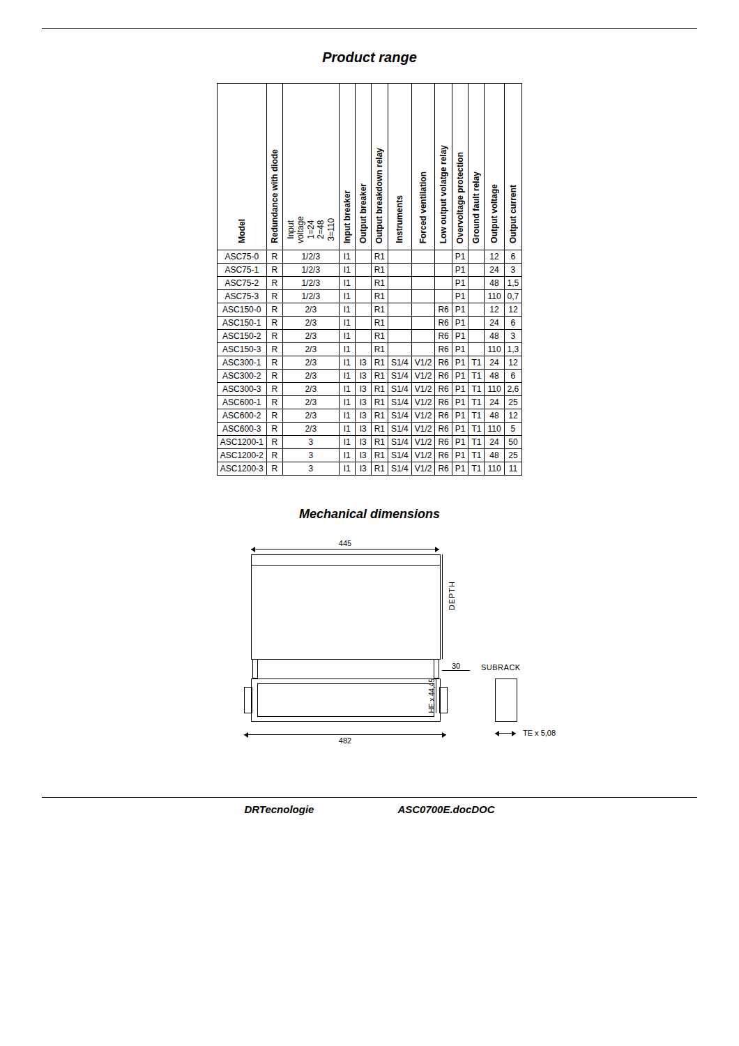Product range
| Model | Redundance with diode | Input voltage 1=24 2=48 3=110 | Input breaker | Output breaker | Output breakdown relay | Instruments | Forced ventilation | Low output volatge relay | Overvoltage protection | Ground fault relay | Output voltage | Output current |
| --- | --- | --- | --- | --- | --- | --- | --- | --- | --- | --- | --- | --- |
| ASC75-0 | R | 1/2/3 | I1 | | R1 | | | | P1 | | 12 | 6 |
| ASC75-1 | R | 1/2/3 | I1 | | R1 | | | | P1 | | 24 | 3 |
| ASC75-2 | R | 1/2/3 | I1 | | R1 | | | | P1 | | 48 | 1,5 |
| ASC75-3 | R | 1/2/3 | I1 | | R1 | | | | P1 | | 110 | 0,7 |
| ASC150-0 | R | 2/3 | I1 | | R1 | | | R6 | P1 | | 12 | 12 |
| ASC150-1 | R | 2/3 | I1 | | R1 | | | R6 | P1 | | 24 | 6 |
| ASC150-2 | R | 2/3 | I1 | | R1 | | | R6 | P1 | | 48 | 3 |
| ASC150-3 | R | 2/3 | I1 | | R1 | | | R6 | P1 | | 110 | 1,3 |
| ASC300-1 | R | 2/3 | I1 | I3 | R1 | S1/4 | V1/2 | R6 | P1 | T1 | 24 | 12 |
| ASC300-2 | R | 2/3 | I1 | I3 | R1 | S1/4 | V1/2 | R6 | P1 | T1 | 48 | 6 |
| ASC300-3 | R | 2/3 | I1 | I3 | R1 | S1/4 | V1/2 | R6 | P1 | T1 | 110 | 2,6 |
| ASC600-1 | R | 2/3 | I1 | I3 | R1 | S1/4 | V1/2 | R6 | P1 | T1 | 24 | 25 |
| ASC600-2 | R | 2/3 | I1 | I3 | R1 | S1/4 | V1/2 | R6 | P1 | T1 | 48 | 12 |
| ASC600-3 | R | 2/3 | I1 | I3 | R1 | S1/4 | V1/2 | R6 | P1 | T1 | 110 | 5 |
| ASC1200-1 | R | 3 | I1 | I3 | R1 | S1/4 | V1/2 | R6 | P1 | T1 | 24 | 50 |
| ASC1200-2 | R | 3 | I1 | I3 | R1 | S1/4 | V1/2 | R6 | P1 | T1 | 48 | 25 |
| ASC1200-3 | R | 3 | I1 | I3 | R1 | S1/4 | V1/2 | R6 | P1 | T1 | 110 | 11 |
Mechanical dimensions
445
DEPTH
30
HE x 44,45
482
SUBRACK
TE x 5,08
DRTecnologie ASC0700E.docDOC